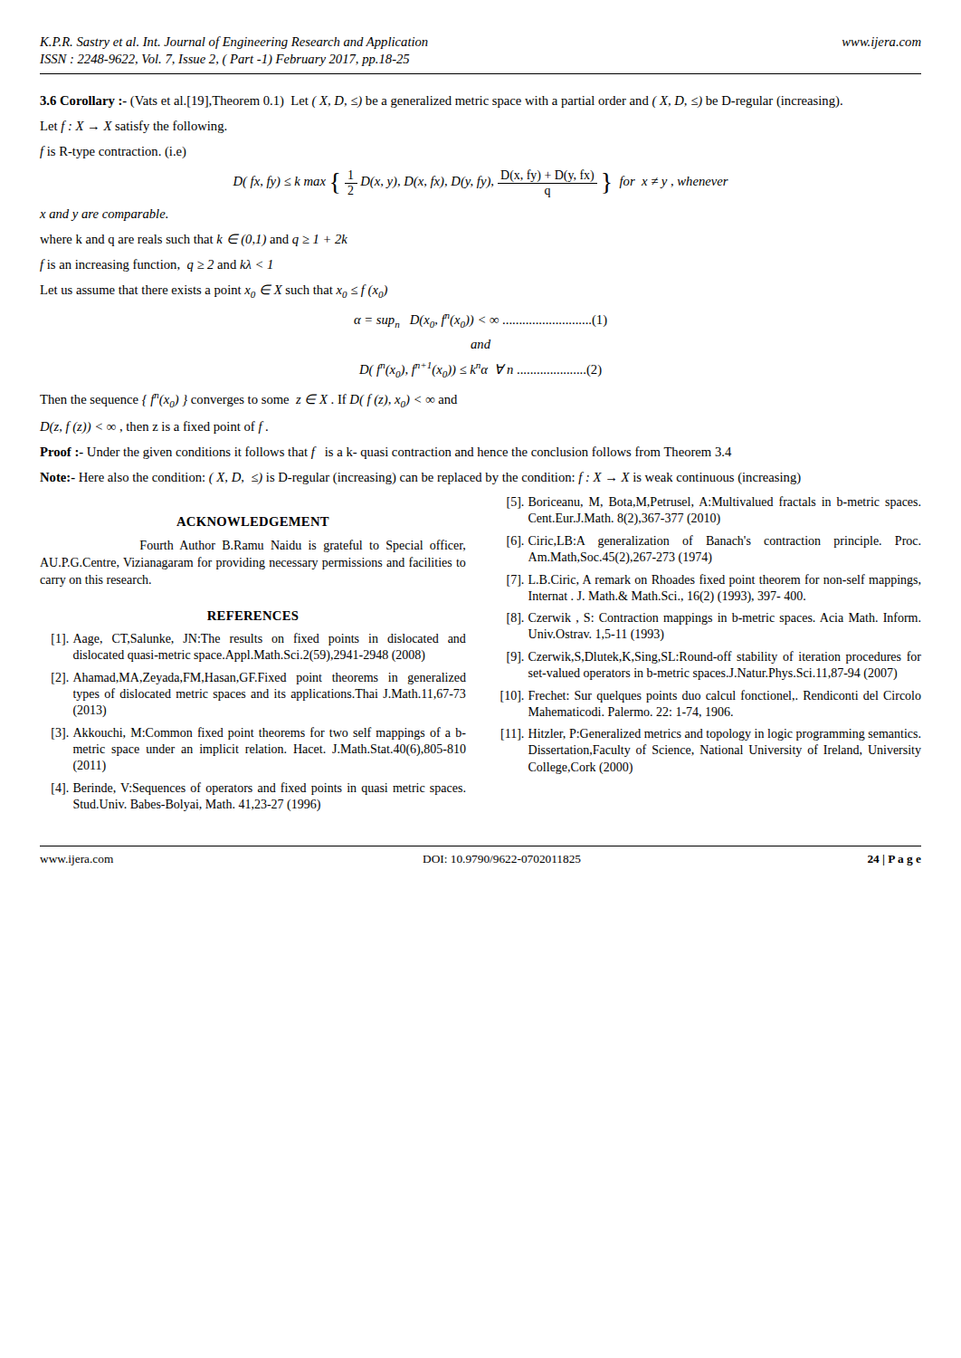K.P.R. Sastry et al. Int. Journal of Engineering Research and Application
ISSN : 2248-9622, Vol. 7, Issue 2, ( Part -1) February 2017, pp.18-25
www.ijera.com
3.6 Corollary :- (Vats et al.[19],Theorem 0.1) Let ( X, D, ≤) be a generalized metric space with a partial order and ( X, D, ≤) be D-regular (increasing).
Let f : X → X satisfy the following.
f is R-type contraction. (i.e)
D( fx, fy) ≤ k max { 12 D(x, y), D(x, fx), D(y, fy), D(x, fy) + D(y, fx) q } for x ≠ y , whenever
x and y are comparable.
where k and q are reals such that k ∈ (0,1) and q ≥ 1 + 2k
f is an increasing function, q ≥ 2 and kλ < 1
Let us assume that there exists a point x0 ∈ X such that x0 ≤ f (x0)
α = supn D(x0, fn(x0)) < ∞ ...........................(1) and D( fn(x0), fn+1(x0)) ≤ knα ∀ n .....................(2)
Then the sequence { fn(x0) } converges to some z ∈ X . If D( f (z), x0) < ∞ and
D(z, f (z)) < ∞ , then z is a fixed point of f .
Proof :- Under the given conditions it follows that f is a k- quasi contraction and hence the conclusion follows from Theorem 3.4
Note:- Here also the condition: ( X, D, ≤) is D-regular (increasing) can be replaced by the condition: f : X → X is weak continuous (increasing)
ACKNOWLEDGEMENT
Fourth Author B.Ramu Naidu is grateful to Special officer, AU.P.G.Centre, Vizianagaram for providing necessary permissions and facilities to carry on this research.
REFERENCES
[1]. Aage, CT,Salunke, JN:The results on fixed points in dislocated and dislocated quasi-metric space.Appl.Math.Sci.2(59),2941-2948 (2008)
[2]. Ahamad,MA,Zeyada,FM,Hasan,GF.Fixed point theorems in generalized types of dislocated metric spaces and its applications.Thai J.Math.11,67-73 (2013)
[3]. Akkouchi, M:Common fixed point theorems for two self mappings of a b-metric space under an implicit relation. Hacet. J.Math.Stat.40(6),805-810 (2011)
[4]. Berinde, V:Sequences of operators and fixed points in quasi metric spaces. Stud.Univ. Babes-Bolyai, Math. 41,23-27 (1996)
[5]. Boriceanu, M, Bota,M,Petrusel, A:Multivalued fractals in b-metric spaces. Cent.Eur.J.Math. 8(2),367-377 (2010)
[6]. Ciric,LB:A generalization of Banach's contraction principle. Proc. Am.Math,Soc.45(2),267-273 (1974)
[7]. L.B.Ciric, A remark on Rhoades fixed point theorem for non-self mappings, Internat . J. Math.& Math.Sci., 16(2) (1993), 397- 400.
[8]. Czerwik , S: Contraction mappings in b-metric spaces. Acia Math. Inform. Univ.Ostrav. 1,5-11 (1993)
[9]. Czerwik,S,Dlutek,K,Sing,SL:Round-off stability of iteration procedures for set-valued operators in b-metric spaces.J.Natur.Phys.Sci.11,87-94 (2007)
[10]. Frechet: Sur quelques points duo calcul fonctionel,. Rendiconti del Circolo Mahematicodi. Palermo. 22: 1-74, 1906.
[11]. Hitzler, P:Generalized metrics and topology in logic programming semantics. Dissertation,Faculty of Science, National University of Ireland, University College,Cork (2000)
www.ijera.com
DOI: 10.9790/9622-0702011825
24 | P a g e